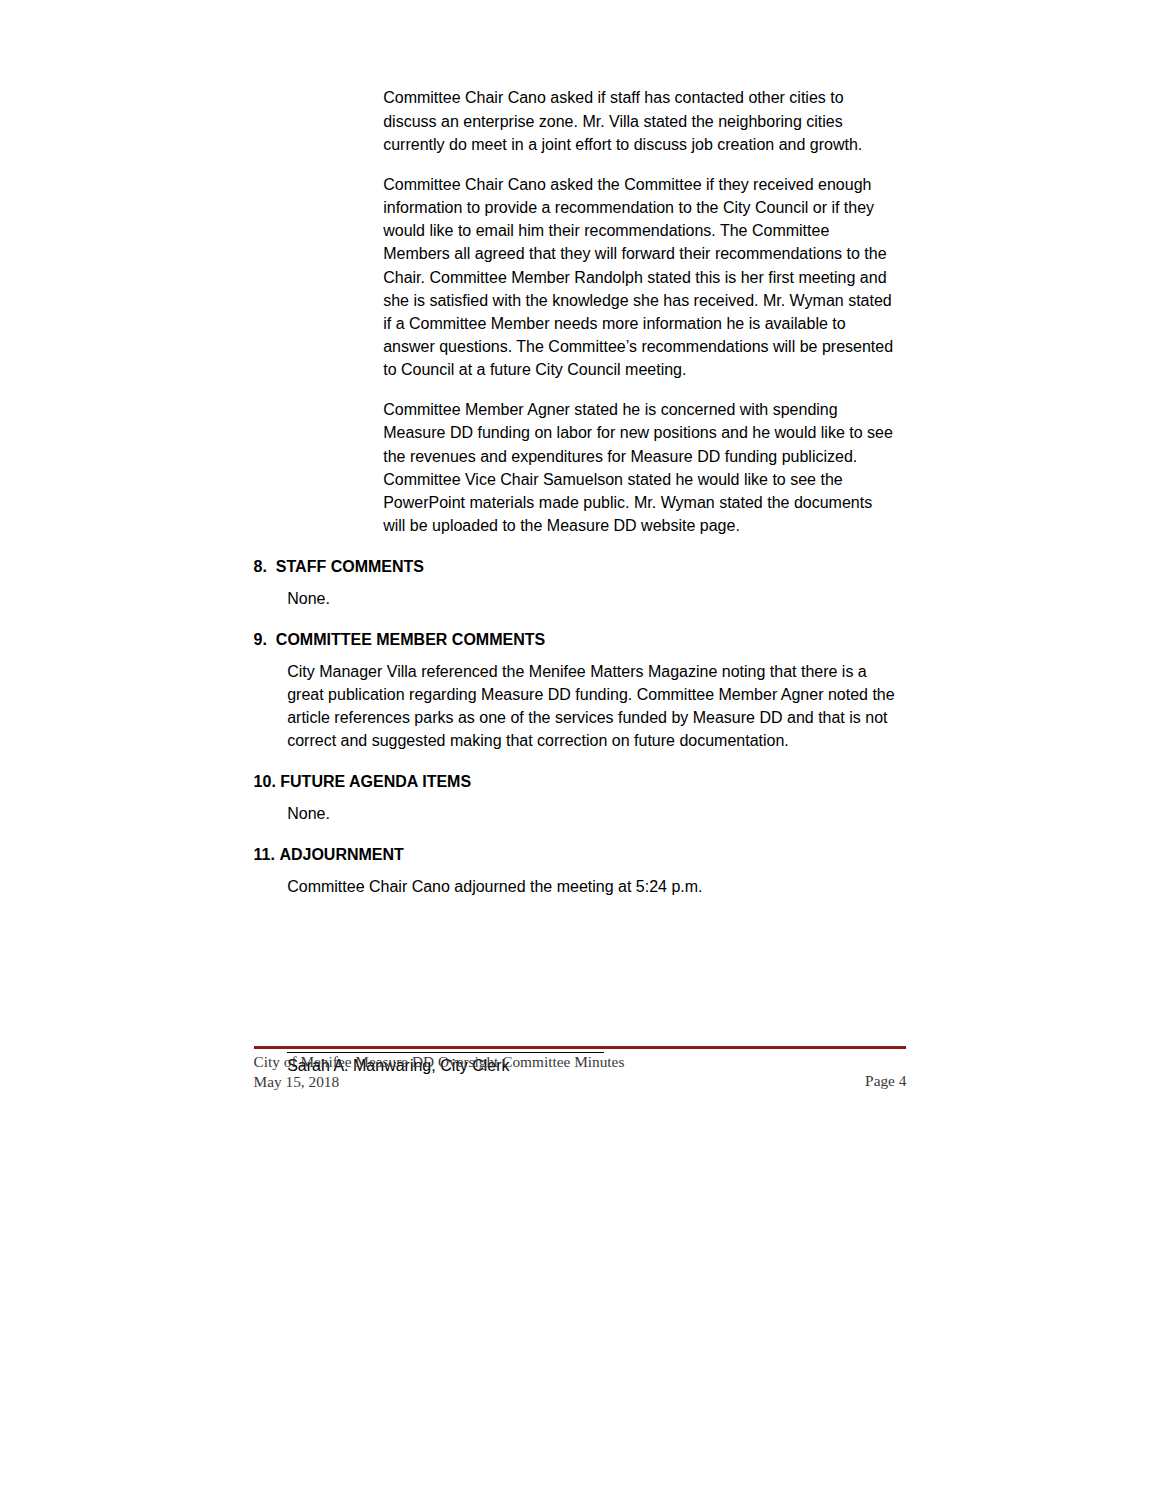Committee Chair Cano asked if staff has contacted other cities to discuss an enterprise zone. Mr. Villa stated the neighboring cities currently do meet in a joint effort to discuss job creation and growth.
Committee Chair Cano asked the Committee if they received enough information to provide a recommendation to the City Council or if they would like to email him their recommendations. The Committee Members all agreed that they will forward their recommendations to the Chair. Committee Member Randolph stated this is her first meeting and she is satisfied with the knowledge she has received. Mr. Wyman stated if a Committee Member needs more information he is available to answer questions. The Committee’s recommendations will be presented to Council at a future City Council meeting.
Committee Member Agner stated he is concerned with spending Measure DD funding on labor for new positions and he would like to see the revenues and expenditures for Measure DD funding publicized. Committee Vice Chair Samuelson stated he would like to see the PowerPoint materials made public. Mr. Wyman stated the documents will be uploaded to the Measure DD website page.
8. STAFF COMMENTS
None.
9. COMMITTEE MEMBER COMMENTS
City Manager Villa referenced the Menifee Matters Magazine noting that there is a great publication regarding Measure DD funding. Committee Member Agner noted the article references parks as one of the services funded by Measure DD and that is not correct and suggested making that correction on future documentation.
10. FUTURE AGENDA ITEMS
None.
11. ADJOURNMENT
Committee Chair Cano adjourned the meeting at 5:24 p.m.
Sarah A. Manwaring, City Clerk
City of Menifee Measure DD Oversight Committee Minutes
May 15, 2018
Page 4